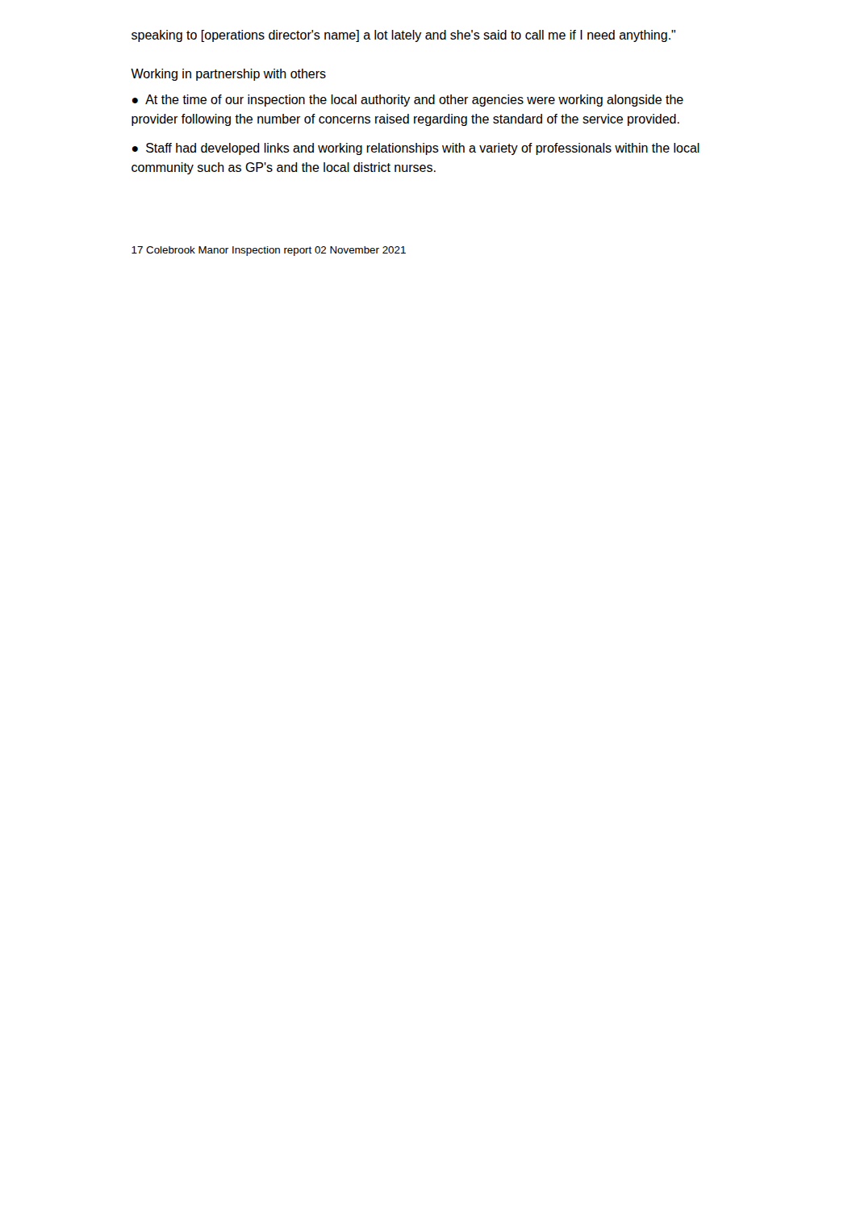speaking to [operations director's name] a lot lately and she's said to call me if I need anything."
Working in partnership with others
At the time of our inspection the local authority and other agencies were working alongside the provider following the number of concerns raised regarding the standard of the service provided.
Staff had developed links and working relationships with a variety of professionals within the local community such as GP's and the local district nurses.
17 Colebrook Manor Inspection report 02 November 2021